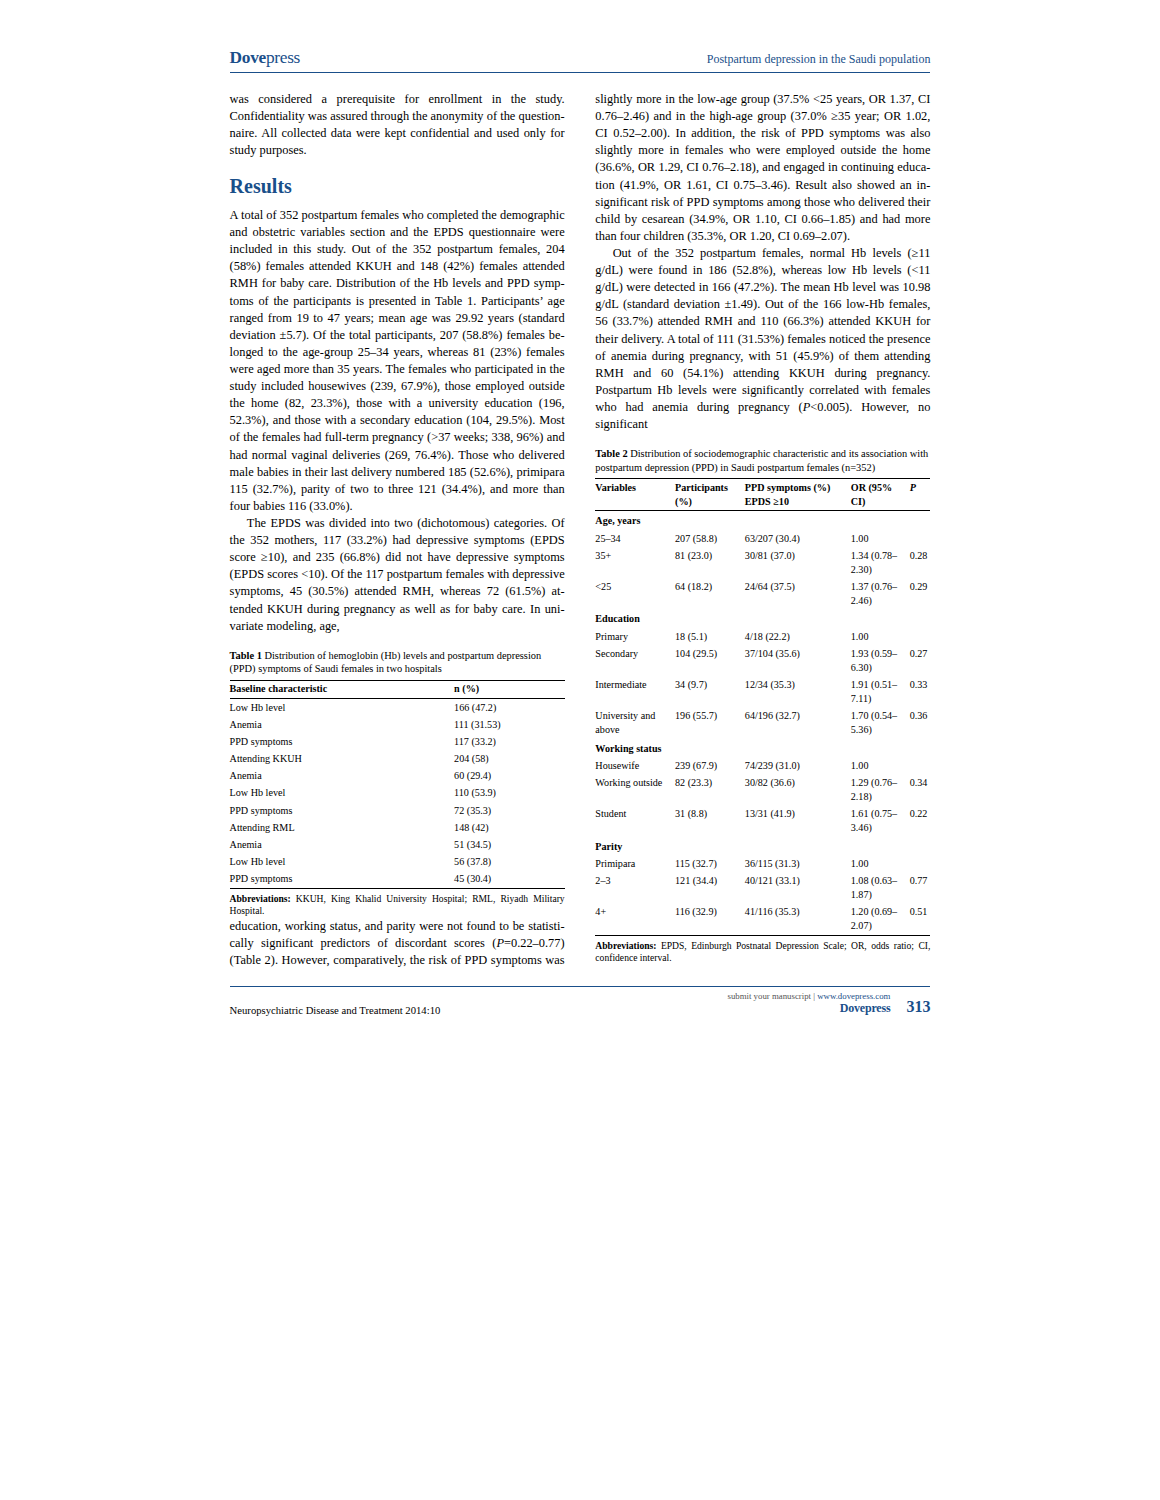Dovepress
Postpartum depression in the Saudi population
was considered a prerequisite for enrollment in the study. Confidentiality was assured through the anonymity of the questionnaire. All collected data were kept confidential and used only for study purposes.
Results
A total of 352 postpartum females who completed the demographic and obstetric variables section and the EPDS questionnaire were included in this study. Out of the 352 postpartum females, 204 (58%) females attended KKUH and 148 (42%) females attended RMH for baby care. Distribution of the Hb levels and PPD symptoms of the participants is presented in Table 1. Participants’ age ranged from 19 to 47 years; mean age was 29.92 years (standard deviation ±5.7). Of the total participants, 207 (58.8%) females belonged to the age-group 25–34 years, whereas 81 (23%) females were aged more than 35 years. The females who participated in the study included housewives (239, 67.9%), those employed outside the home (82, 23.3%), those with a university education (196, 52.3%), and those with a secondary education (104, 29.5%). Most of the females had full-term pregnancy (>37 weeks; 338, 96%) and had normal vaginal deliveries (269, 76.4%). Those who delivered male babies in their last delivery numbered 185 (52.6%), primipara 115 (32.7%), parity of two to three 121 (34.4%), and more than four babies 116 (33.0%).
The EPDS was divided into two (dichotomous) categories. Of the 352 mothers, 117 (33.2%) had depressive symptoms (EPDS score ≥10), and 235 (66.8%) did not have depressive symptoms (EPDS scores <10). Of the 117 postpartum females with depressive symptoms, 45 (30.5%) attended RMH, whereas 72 (61.5%) attended KKUH during pregnancy as well as for baby care. In univariate modeling, age,
Table 1 Distribution of hemoglobin (Hb) levels and postpartum depression (PPD) symptoms of Saudi females in two hospitals
| Baseline characteristic | n (%) |
| --- | --- |
| Low Hb level | 166 (47.2) |
| Anemia | 111 (31.53) |
| PPD symptoms | 117 (33.2) |
| Attending KKUH | 204 (58) |
| Anemia | 60 (29.4) |
| Low Hb level | 110 (53.9) |
| PPD symptoms | 72 (35.3) |
| Attending RML | 148 (42) |
| Anemia | 51 (34.5) |
| Low Hb level | 56 (37.8) |
| PPD symptoms | 45 (30.4) |
Abbreviations: KKUH, King Khalid University Hospital; RML, Riyadh Military Hospital.
education, working status, and parity were not found to be statistically significant predictors of discordant scores (P=0.22–0.77) (Table 2). However, comparatively, the risk of PPD symptoms was slightly more in the low-age group (37.5% <25 years, OR 1.37, CI 0.76–2.46) and in the high-age group (37.0% ≥35 year; OR 1.02, CI 0.52–2.00). In addition, the risk of PPD symptoms was also slightly more in females who were employed outside the home (36.6%, OR 1.29, CI 0.76–2.18), and engaged in continuing education (41.9%, OR 1.61, CI 0.75–3.46). Result also showed an insignificant risk of PPD symptoms among those who delivered their child by cesarean (34.9%, OR 1.10, CI 0.66–1.85) and had more than four children (35.3%, OR 1.20, CI 0.69–2.07).
Out of the 352 postpartum females, normal Hb levels (≥11 g/dL) were found in 186 (52.8%), whereas low Hb levels (<11 g/dL) were detected in 166 (47.2%). The mean Hb level was 10.98 g/dL (standard deviation ±1.49). Out of the 166 low-Hb females, 56 (33.7%) attended RMH and 110 (66.3%) attended KKUH for their delivery. A total of 111 (31.53%) females noticed the presence of anemia during pregnancy, with 51 (45.9%) of them attending RMH and 60 (54.1%) attending KKUH during pregnancy. Postpartum Hb levels were significantly correlated with females who had anemia during pregnancy (P<0.005). However, no significant
Table 2 Distribution of sociodemographic characteristic and its association with postpartum depression (PPD) in Saudi postpartum females (n=352)
| Variables | Participants (%) | PPD symptoms (%) EPDS ≥10 | OR (95% CI) | P |
| --- | --- | --- | --- | --- |
| Age, years |
| 25–34 | 207 (58.8) | 63/207 (30.4) | 1.00 | |
| 35+ | 81 (23.0) | 30/81 (37.0) | 1.34 (0.78–2.30) | 0.28 |
| <25 | 64 (18.2) | 24/64 (37.5) | 1.37 (0.76–2.46) | 0.29 |
| Education |
| Primary | 18 (5.1) | 4/18 (22.2) | 1.00 | |
| Secondary | 104 (29.5) | 37/104 (35.6) | 1.93 (0.59–6.30) | 0.27 |
| Intermediate | 34 (9.7) | 12/34 (35.3) | 1.91 (0.51–7.11) | 0.33 |
| University and above | 196 (55.7) | 64/196 (32.7) | 1.70 (0.54–5.36) | 0.36 |
| Working status |
| Housewife | 239 (67.9) | 74/239 (31.0) | 1.00 | |
| Working outside | 82 (23.3) | 30/82 (36.6) | 1.29 (0.76–2.18) | 0.34 |
| Student | 31 (8.8) | 13/31 (41.9) | 1.61 (0.75–3.46) | 0.22 |
| Parity |
| Primipara | 115 (32.7) | 36/115 (31.3) | 1.00 | |
| 2–3 | 121 (34.4) | 40/121 (33.1) | 1.08 (0.63–1.87) | 0.77 |
| 4+ | 116 (32.9) | 41/116 (35.3) | 1.20 (0.69–2.07) | 0.51 |
Abbreviations: EPDS, Edinburgh Postnatal Depression Scale; OR, odds ratio; CI, confidence interval.
Neuropsychiatric Disease and Treatment 2014:10
submit your manuscript | www.dovepress.com
Dovepress
313